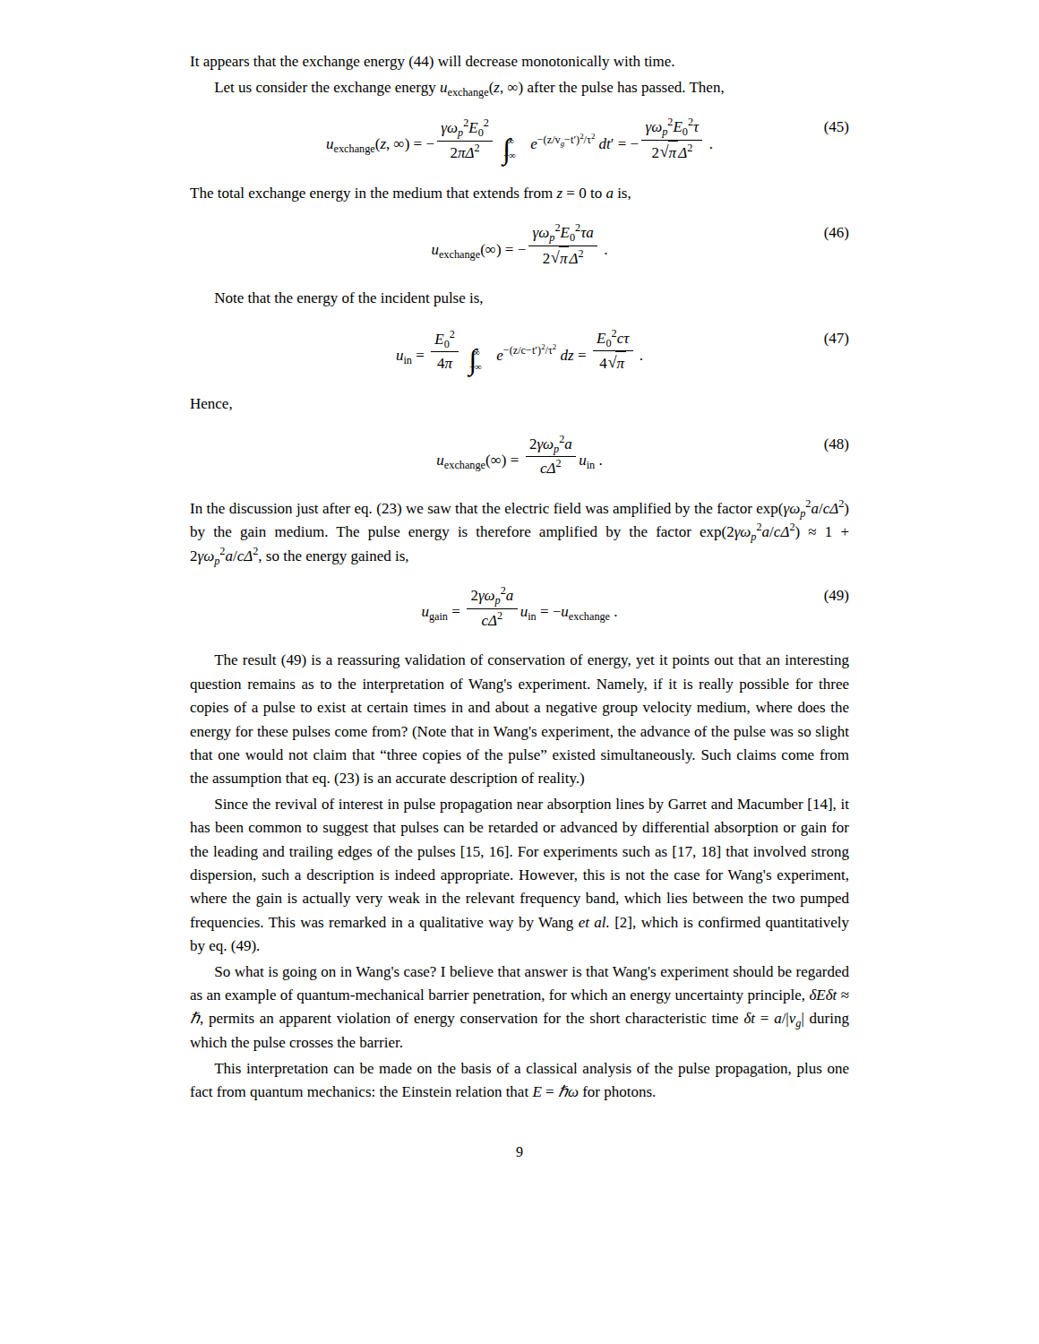It appears that the exchange energy (44) will decrease monotonically with time.
Let us consider the exchange energy uexchange(z, ∞) after the pulse has passed. Then,
uexchange(z, ∞) = −γωp2E022πΔ2 ∫∞−∞ e−(z/vg−t′)2/τ2 dt′ = −γωp2E02τ 2πΔ2 . (45)
The total exchange energy in the medium that extends from z = 0 to a is,
uexchange(∞) = −γωp2E02τa 2πΔ2 . (46)
Note that the energy of the incident pulse is,
uin = E024π ∫∞−∞ e−(z/c−t′)2/τ2 dz = E02cτ 4π . (47)
Hence,
uexchange(∞) = 2γωp2a cΔ2 uin . (48)
In the discussion just after eq. (23) we saw that the electric field was amplified by the factor exp(γωp2a/cΔ2) by the gain medium. The pulse energy is therefore amplified by the factor exp(2γωp2a/cΔ2) ≈ 1 + 2γωp2a/cΔ2, so the energy gained is,
ugain = 2γωp2a cΔ2 uin = −uexchange . (49)
The result (49) is a reassuring validation of conservation of energy, yet it points out that an interesting question remains as to the interpretation of Wang's experiment. Namely, if it is really possible for three copies of a pulse to exist at certain times in and about a negative group velocity medium, where does the energy for these pulses come from? (Note that in Wang's experiment, the advance of the pulse was so slight that one would not claim that “three copies of the pulse” existed simultaneously. Such claims come from the assumption that eq. (23) is an accurate description of reality.)
Since the revival of interest in pulse propagation near absorption lines by Garret and Macumber [14], it has been common to suggest that pulses can be retarded or advanced by differential absorption or gain for the leading and trailing edges of the pulses [15, 16]. For experiments such as [17, 18] that involved strong dispersion, such a description is indeed appropriate. However, this is not the case for Wang's experiment, where the gain is actually very weak in the relevant frequency band, which lies between the two pumped frequencies. This was remarked in a qualitative way by Wang et al. [2], which is confirmed quantitatively by eq. (49).
So what is going on in Wang's case? I believe that answer is that Wang's experiment should be regarded as an example of quantum-mechanical barrier penetration, for which an energy uncertainty principle, δEδt ≈ ℏ, permits an apparent violation of energy conservation for the short characteristic time δt = a/|vg| during which the pulse crosses the barrier.
This interpretation can be made on the basis of a classical analysis of the pulse propagation, plus one fact from quantum mechanics: the Einstein relation that E = ℏω for photons.
9